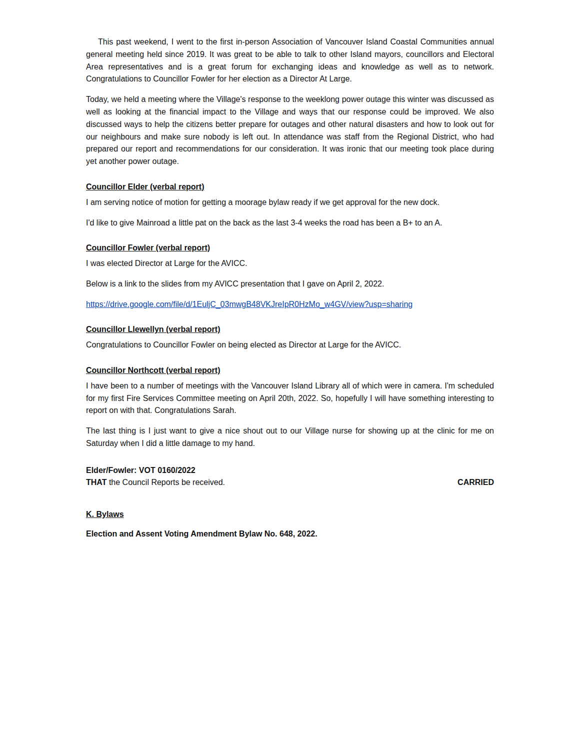This past weekend, I went to the first in-person Association of Vancouver Island Coastal Communities annual general meeting held since 2019. It was great to be able to talk to other Island mayors, councillors and Electoral Area representatives and is a great forum for exchanging ideas and knowledge as well as to network. Congratulations to Councillor Fowler for her election as a Director At Large.
Today, we held a meeting where the Village's response to the weeklong power outage this winter was discussed as well as looking at the financial impact to the Village and ways that our response could be improved. We also discussed ways to help the citizens better prepare for outages and other natural disasters and how to look out for our neighbours and make sure nobody is left out. In attendance was staff from the Regional District, who had prepared our report and recommendations for our consideration. It was ironic that our meeting took place during yet another power outage.
Councillor Elder (verbal report)
I am serving notice of motion for getting a moorage bylaw ready if we get approval for the new dock.
I'd like to give Mainroad a little pat on the back as the last 3-4 weeks the road has been a B+ to an A.
Councillor Fowler (verbal report)
I was elected Director at Large for the AVICC.
Below is a link to the slides from my AVICC presentation that I gave on April 2, 2022.
https://drive.google.com/file/d/1EuljC_03mwgB48VKJreIpR0HzMo_w4GV/view?usp=sharing
Councillor Llewellyn (verbal report)
Congratulations to Councillor Fowler on being elected as Director at Large for the AVICC.
Councillor Northcott (verbal report)
I have been to a number of meetings with the Vancouver Island Library all of which were in camera. I'm scheduled for my first Fire Services Committee meeting on April 20th, 2022. So, hopefully I will have something interesting to report on with that. Congratulations Sarah.
The last thing is I just want to give a nice shout out to our Village nurse for showing up at the clinic for me on Saturday when I did a little damage to my hand.
Elder/Fowler: VOT 0160/2022
THAT the Council Reports be received.
CARRIED
K. Bylaws
Election and Assent Voting Amendment Bylaw No. 648, 2022.